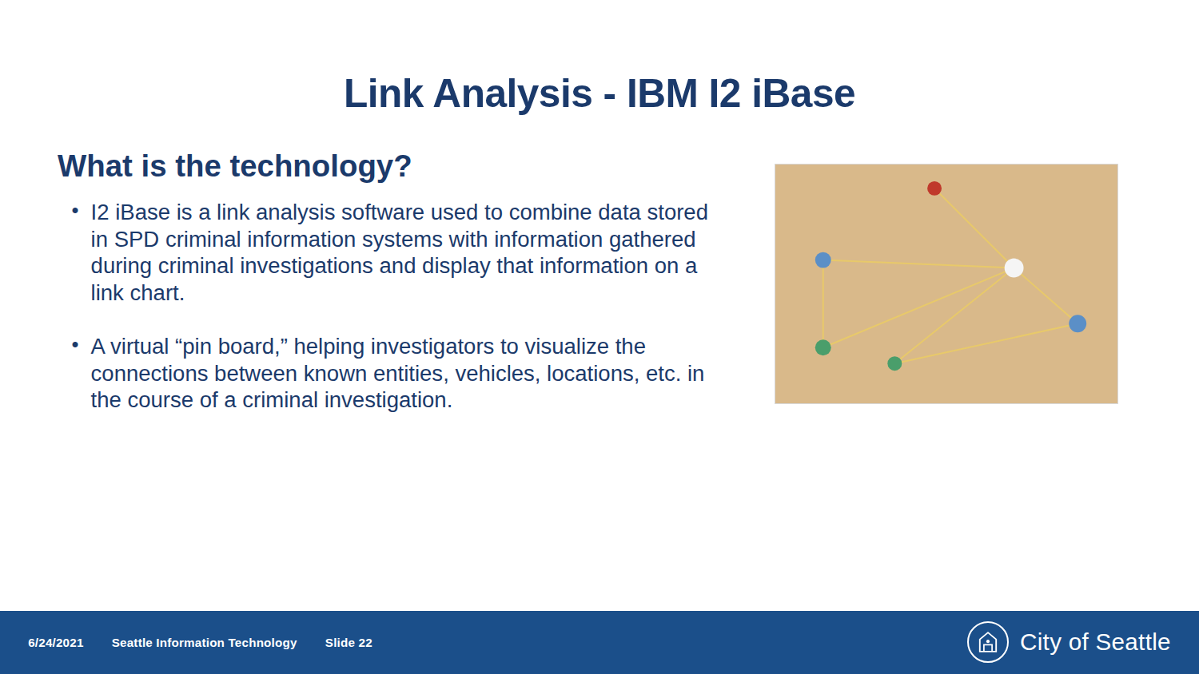Link Analysis - IBM I2 iBase
What is the technology?
I2 iBase is a link analysis software used to combine data stored in SPD criminal information systems with information gathered during criminal investigations and display that information on a link chart.
A virtual “pin board,” helping investigators to visualize the connections between known entities, vehicles, locations, etc. in the course of a criminal investigation.
6/24/2021 Seattle Information Technology Slide 22
City of Seattle